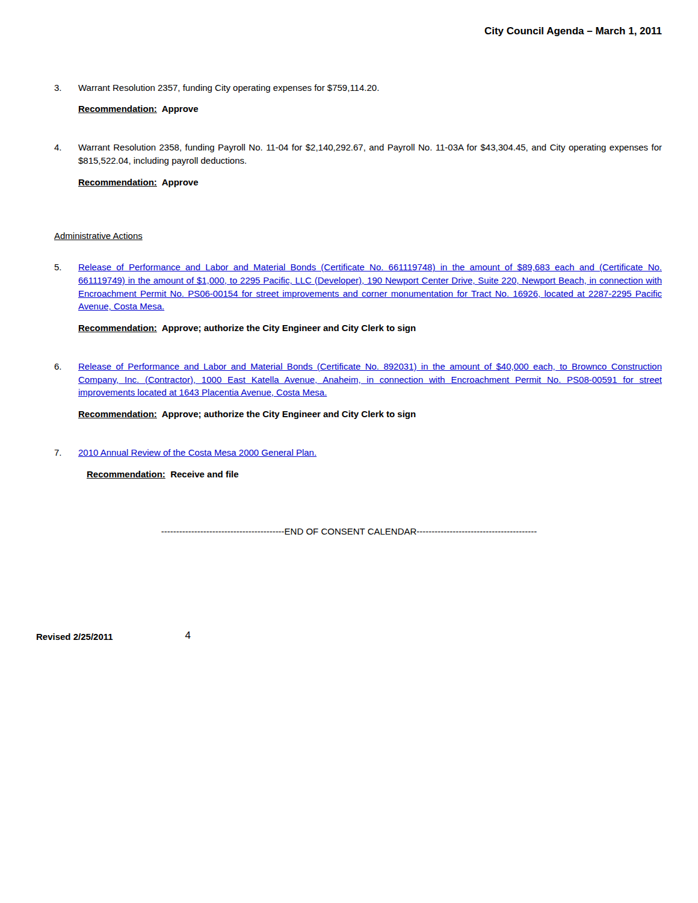City Council Agenda – March 1, 2011
3.
Warrant Resolution 2357, funding City operating expenses for $759,114.20.
Recommendation: Approve
4.
Warrant Resolution 2358, funding Payroll No. 11-04 for $2,140,292.67, and Payroll No. 11-03A for $43,304.45, and City operating expenses for $815,522.04, including payroll deductions.
Recommendation: Approve
Administrative Actions
5.
Release of Performance and Labor and Material Bonds (Certificate No. 661119748) in the amount of $89,683 each and (Certificate No. 661119749) in the amount of $1,000, to 2295 Pacific, LLC (Developer), 190 Newport Center Drive, Suite 220, Newport Beach, in connection with Encroachment Permit No. PS06-00154 for street improvements and corner monumentation for Tract No. 16926, located at 2287-2295 Pacific Avenue, Costa Mesa.
Recommendation: Approve; authorize the City Engineer and City Clerk to sign
6.
Release of Performance and Labor and Material Bonds (Certificate No. 892031) in the amount of $40,000 each, to Brownco Construction Company, Inc. (Contractor), 1000 East Katella Avenue, Anaheim, in connection with Encroachment Permit No. PS08-00591 for street improvements located at 1643 Placentia Avenue, Costa Mesa.
Recommendation: Approve; authorize the City Engineer and City Clerk to sign
7.
2010 Annual Review of the Costa Mesa 2000 General Plan.
Recommendation: Receive and file
-----------------------------------------END OF CONSENT CALENDAR----------------------------------------
Revised 2/25/2011
4